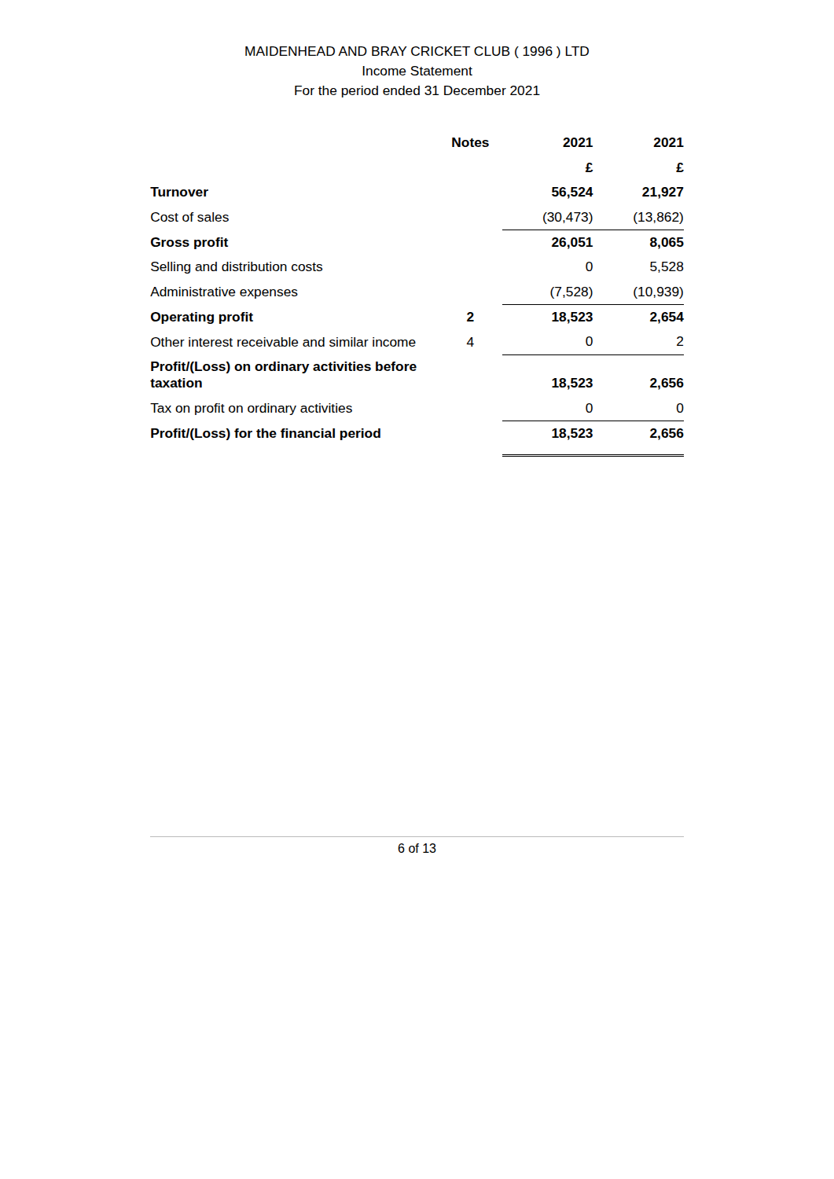MAIDENHEAD AND BRAY CRICKET CLUB ( 1996 ) LTD Income Statement For the period ended 31 December 2021
| | Notes | 2021 | 2021 |
| --- | --- | --- | --- |
| | | £ | £ |
| Turnover | | 56,524 | 21,927 |
| Cost of sales | | (30,473) | (13,862) |
| Gross profit | | 26,051 | 8,065 |
| Selling and distribution costs | | 0 | 5,528 |
| Administrative expenses | | (7,528) | (10,939) |
| Operating profit | 2 | 18,523 | 2,654 |
| Other interest receivable and similar income | 4 | 0 | 2 |
| Profit/(Loss) on ordinary activities before taxation | | 18,523 | 2,656 |
| Tax on profit on ordinary activities | | 0 | 0 |
| Profit/(Loss) for the financial period | | 18,523 | 2,656 |
6 of 13